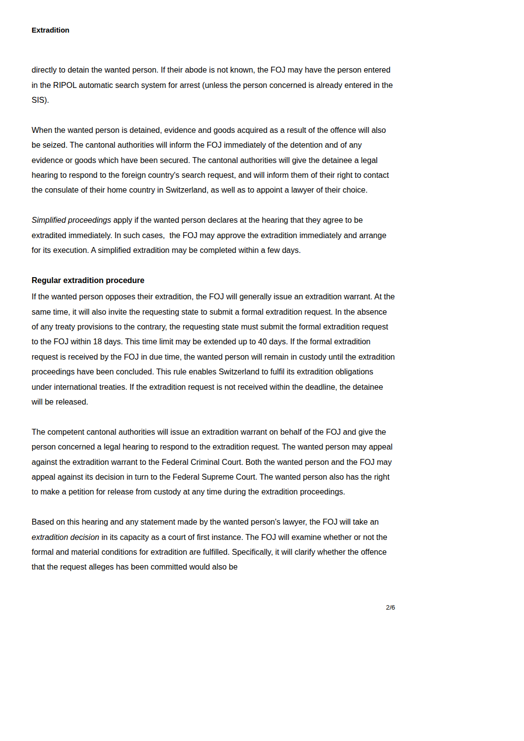Extradition
directly to detain the wanted person. If their abode is not known, the FOJ may have the person entered in the RIPOL automatic search system for arrest (unless the person concerned is already entered in the SIS).
When the wanted person is detained, evidence and goods acquired as a result of the offence will also be seized. The cantonal authorities will inform the FOJ immediately of the detention and of any evidence or goods which have been secured. The cantonal authorities will give the detainee a legal hearing to respond to the foreign country's search request, and will inform them of their right to contact the consulate of their home country in Switzerland, as well as to appoint a lawyer of their choice.
Simplified proceedings apply if the wanted person declares at the hearing that they agree to be extradited immediately. In such cases, the FOJ may approve the extradition immediately and arrange for its execution. A simplified extradition may be completed within a few days.
Regular extradition procedure
If the wanted person opposes their extradition, the FOJ will generally issue an extradition warrant. At the same time, it will also invite the requesting state to submit a formal extradition request. In the absence of any treaty provisions to the contrary, the requesting state must submit the formal extradition request to the FOJ within 18 days. This time limit may be extended up to 40 days. If the formal extradition request is received by the FOJ in due time, the wanted person will remain in custody until the extradition proceedings have been concluded. This rule enables Switzerland to fulfil its extradition obligations under international treaties. If the extradition request is not received within the deadline, the detainee will be released.
The competent cantonal authorities will issue an extradition warrant on behalf of the FOJ and give the person concerned a legal hearing to respond to the extradition request. The wanted person may appeal against the extradition warrant to the Federal Criminal Court. Both the wanted person and the FOJ may appeal against its decision in turn to the Federal Supreme Court. The wanted person also has the right to make a petition for release from custody at any time during the extradition proceedings.
Based on this hearing and any statement made by the wanted person's lawyer, the FOJ will take an extradition decision in its capacity as a court of first instance. The FOJ will examine whether or not the formal and material conditions for extradition are fulfilled. Specifically, it will clarify whether the offence that the request alleges has been committed would also be
2/6